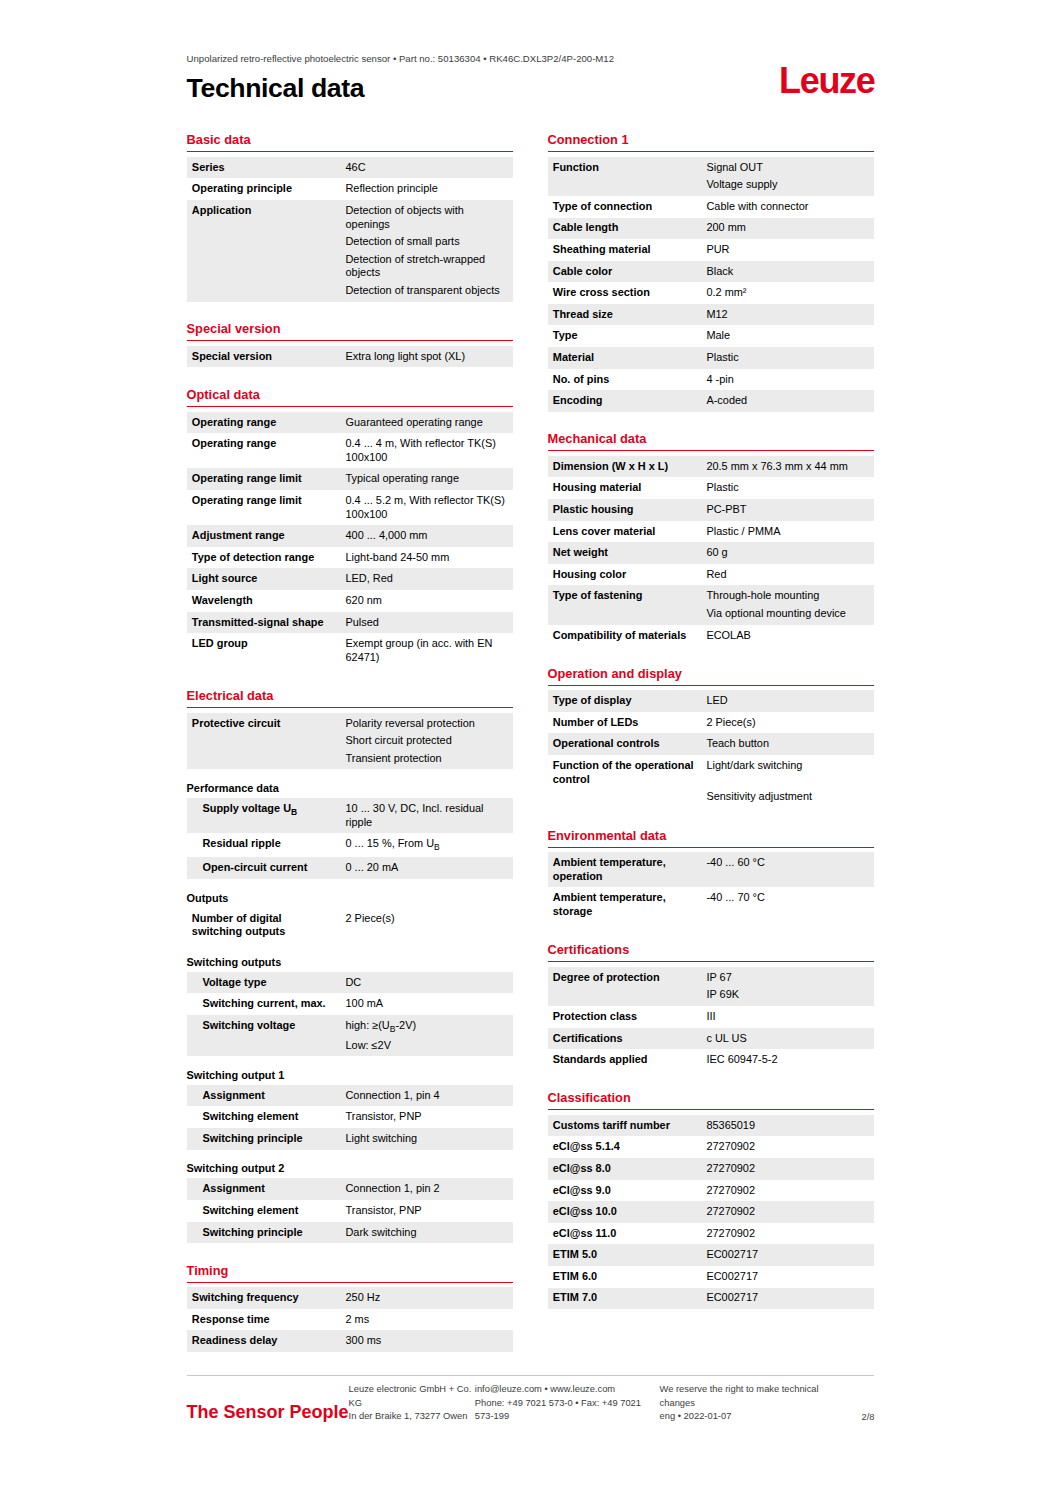Unpolarized retro-reflective photoelectric sensor • Part no.: 50136304 • RK46C.DXL3P2/4P-200-M12
Technical data
Leuze
Basic data
| Series | 46C |
| Operating principle | Reflection principle |
| Application | Detection of objects with openings |
| | Detection of small parts |
| | Detection of stretch-wrapped objects |
| | Detection of transparent objects |
Special version
| Special version | Extra long light spot (XL) |
Optical data
| Operating range | Guaranteed operating range |
| Operating range | 0.4 ... 4 m, With reflector TK(S) 100x100 |
| Operating range limit | Typical operating range |
| Operating range limit | 0.4 ... 5.2 m, With reflector TK(S) 100x100 |
| Adjustment range | 400 ... 4,000 mm |
| Type of detection range | Light-band 24-50 mm |
| Light source | LED, Red |
| Wavelength | 620 nm |
| Transmitted-signal shape | Pulsed |
| LED group | Exempt group (in acc. with EN 62471) |
Electrical data
| Protective circuit | Polarity reversal protection |
| | Short circuit protected |
| | Transient protection |
Performance data
| Supply voltage U B | 10 ... 30 V, DC, Incl. residual ripple |
| Residual ripple | 0 ... 15 %, From U B |
| Open-circuit current | 0 ... 20 mA |
Outputs
| Number of digital switching outputs | 2 Piece(s) |
Switching outputs
| Voltage type | DC |
| Switching current, max. | 100 mA |
| Switching voltage | high: ≥(U B -2V) |
| | Low: ≤2V |
Switching output 1
| Assignment | Connection 1, pin 4 |
| Switching element | Transistor, PNP |
| Switching principle | Light switching |
Switching output 2
| Assignment | Connection 1, pin 2 |
| Switching element | Transistor, PNP |
| Switching principle | Dark switching |
Timing
| Switching frequency | 250 Hz |
| Response time | 2 ms |
| Readiness delay | 300 ms |
Connection 1
| Function | Signal OUT |
| | Voltage supply |
| Type of connection | Cable with connector |
| Cable length | 200 mm |
| Sheathing material | PUR |
| Cable color | Black |
| Wire cross section | 0.2 mm² |
| Thread size | M12 |
| Type | Male |
| Material | Plastic |
| No. of pins | 4 -pin |
| Encoding | A-coded |
Mechanical data
| Dimension (W x H x L) | 20.5 mm x 76.3 mm x 44 mm |
| Housing material | Plastic |
| Plastic housing | PC-PBT |
| Lens cover material | Plastic / PMMA |
| Net weight | 60 g |
| Housing color | Red |
| Type of fastening | Through-hole mounting |
| | Via optional mounting device |
| Compatibility of materials | ECOLAB |
Operation and display
| Type of display | LED |
| Number of LEDs | 2 Piece(s) |
| Operational controls | Teach button |
| Function of the operational control | Light/dark switching |
| | Sensitivity adjustment |
Environmental data
| Ambient temperature, operation | -40 ... 60 °C |
| Ambient temperature, storage | -40 ... 70 °C |
Certifications
| Degree of protection | IP 67 |
| | IP 69K |
| Protection class | III |
| Certifications | c UL US |
| Standards applied | IEC 60947-5-2 |
Classification
| Customs tariff number | 85365019 |
| eCl@ss 5.1.4 | 27270902 |
| eCl@ss 8.0 | 27270902 |
| eCl@ss 9.0 | 27270902 |
| eCl@ss 10.0 | 27270902 |
| eCl@ss 11.0 | 27270902 |
| ETIM 5.0 | EC002717 |
| ETIM 6.0 | EC002717 |
| ETIM 7.0 | EC002717 |
The Sensor People
Leuze electronic GmbH + Co. KG
In der Braike 1, 73277 Owen
info@leuze.com • www.leuze.com
Phone: +49 7021 573-0 • Fax: +49 7021 573-199
We reserve the right to make technical changes
eng • 2022-01-07
2/8